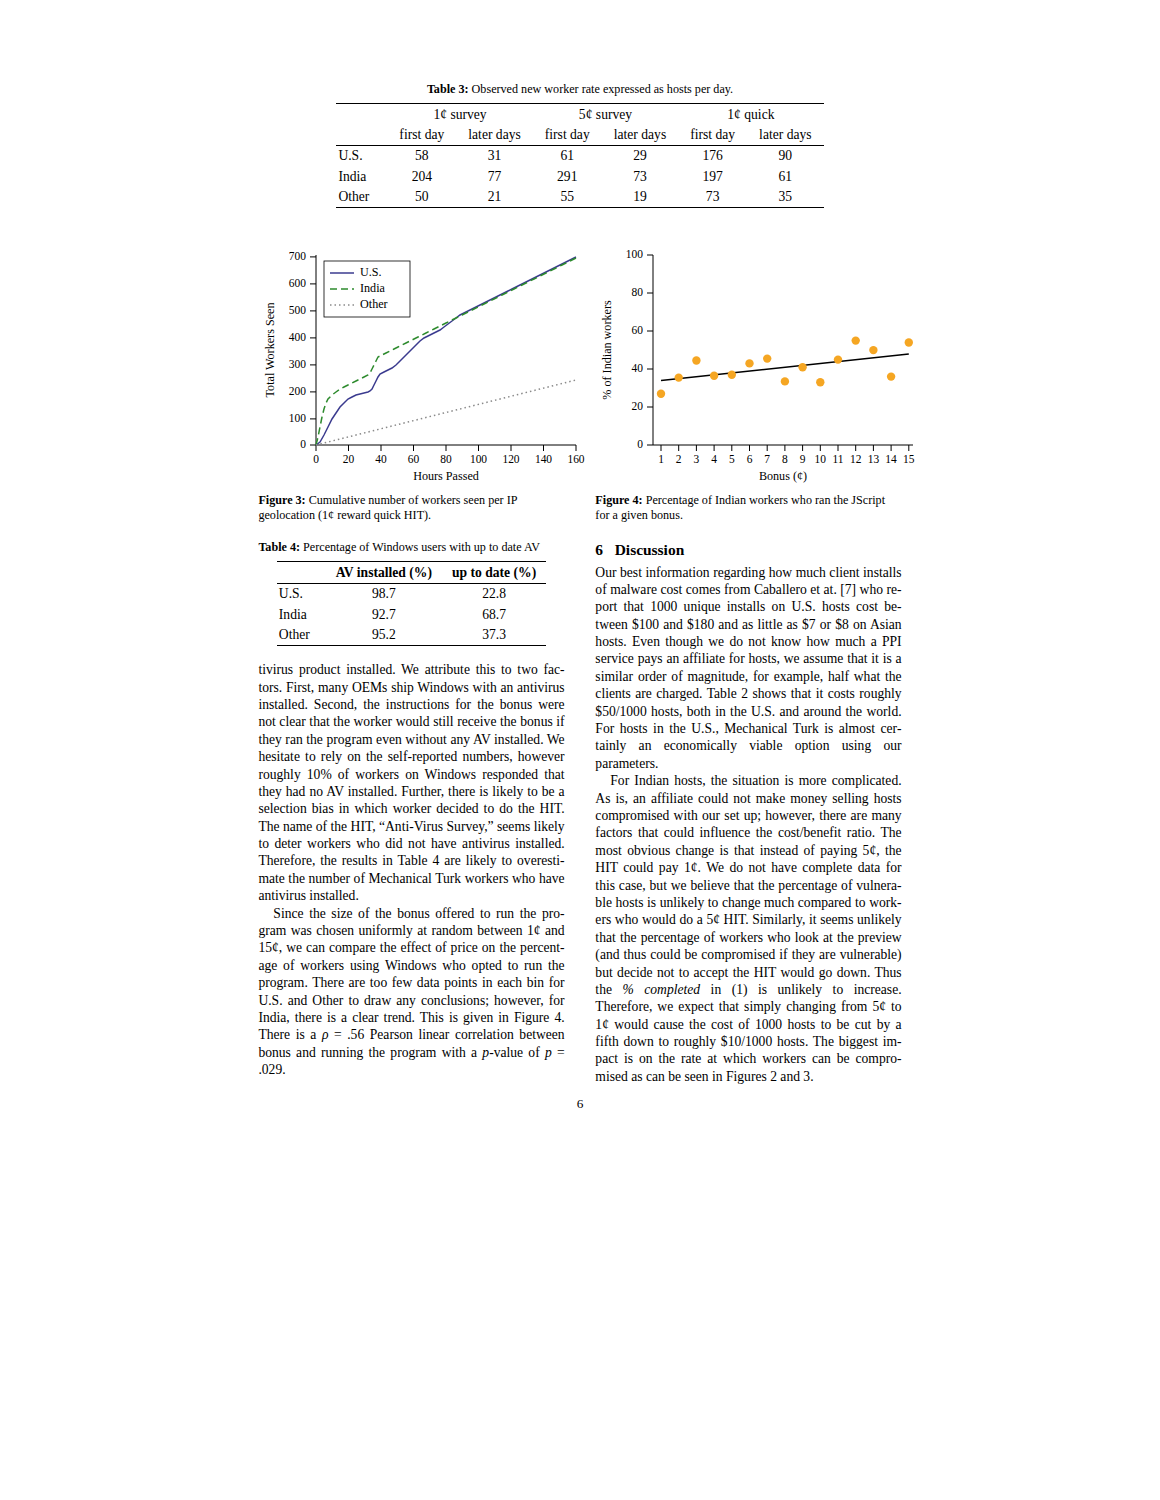Table 3: Observed new worker rate expressed as hosts per day.
| | 1¢ survey | 5¢ survey | 1¢ quick |
| --- | --- | --- | --- |
| | first day | later days | first day | later days | first day | later days |
| U.S. | 58 | 31 | 61 | 29 | 176 | 90 |
| India | 204 | 77 | 291 | 73 | 197 | 61 |
| Other | 50 | 21 | 55 | 19 | 73 | 35 |
0 100 200 300 400 500 600 700 0 20 40 60 80 100 120 140 160 Hours Passed Total Workers Seen U.S. India Other
Figure 3: Cumulative number of workers seen per IP geolocation (1¢ reward quick HIT).
Table 4: Percentage of Windows users with up to date AV
| | AV installed (%) | up to date (%) |
| --- | --- | --- |
| U.S. | 98.7 | 22.8 |
| India | 92.7 | 68.7 |
| Other | 95.2 | 37.3 |
tivirus product installed. We attribute this to two factors. First, many OEMs ship Windows with an antivirus installed. Second, the instructions for the bonus were not clear that the worker would still receive the bonus if they ran the program even without any AV installed. We hesitate to rely on the self-reported numbers, however roughly 10% of workers on Windows responded that they had no AV installed. Further, there is likely to be a selection bias in which worker decided to do the HIT. The name of the HIT, “Anti-Virus Survey,” seems likely to deter workers who did not have antivirus installed. Therefore, the results in Table 4 are likely to overestimate the number of Mechanical Turk workers who have antivirus installed.
Since the size of the bonus offered to run the program was chosen uniformly at random between 1¢ and 15¢, we can compare the effect of price on the percentage of workers using Windows who opted to run the program. There are too few data points in each bin for U.S. and Other to draw any conclusions; however, for India, there is a clear trend. This is given in Figure 4. There is a ρ = .56 Pearson linear correlation between bonus and running the program with a p-value of p = .029.
0 20 40 60 80 100 1 2 3 4 5 6 7 8 9 10 11 12 13 14 15 Bonus (¢) % of Indian workers
Figure 4: Percentage of Indian workers who ran the JScript for a given bonus.
6 Discussion
Our best information regarding how much client installs of malware cost comes from Caballero et at. [7] who report that 1000 unique installs on U.S. hosts cost between $100 and $180 and as little as $7 or $8 on Asian hosts. Even though we do not know how much a PPI service pays an affiliate for hosts, we assume that it is a similar order of magnitude, for example, half what the clients are charged. Table 2 shows that it costs roughly $50/1000 hosts, both in the U.S. and around the world. For hosts in the U.S., Mechanical Turk is almost certainly an economically viable option using our parameters.
For Indian hosts, the situation is more complicated. As is, an affiliate could not make money selling hosts compromised with our set up; however, there are many factors that could influence the cost/benefit ratio. The most obvious change is that instead of paying 5¢, the HIT could pay 1¢. We do not have complete data for this case, but we believe that the percentage of vulnerable hosts is unlikely to change much compared to workers who would do a 5¢ HIT. Similarly, it seems unlikely that the percentage of workers who look at the preview (and thus could be compromised if they are vulnerable) but decide not to accept the HIT would go down. Thus the % completed in (1) is unlikely to increase. Therefore, we expect that simply changing from 5¢ to 1¢ would cause the cost of 1000 hosts to be cut by a fifth down to roughly $10/1000 hosts. The biggest impact is on the rate at which workers can be compromised as can be seen in Figures 2 and 3.
6